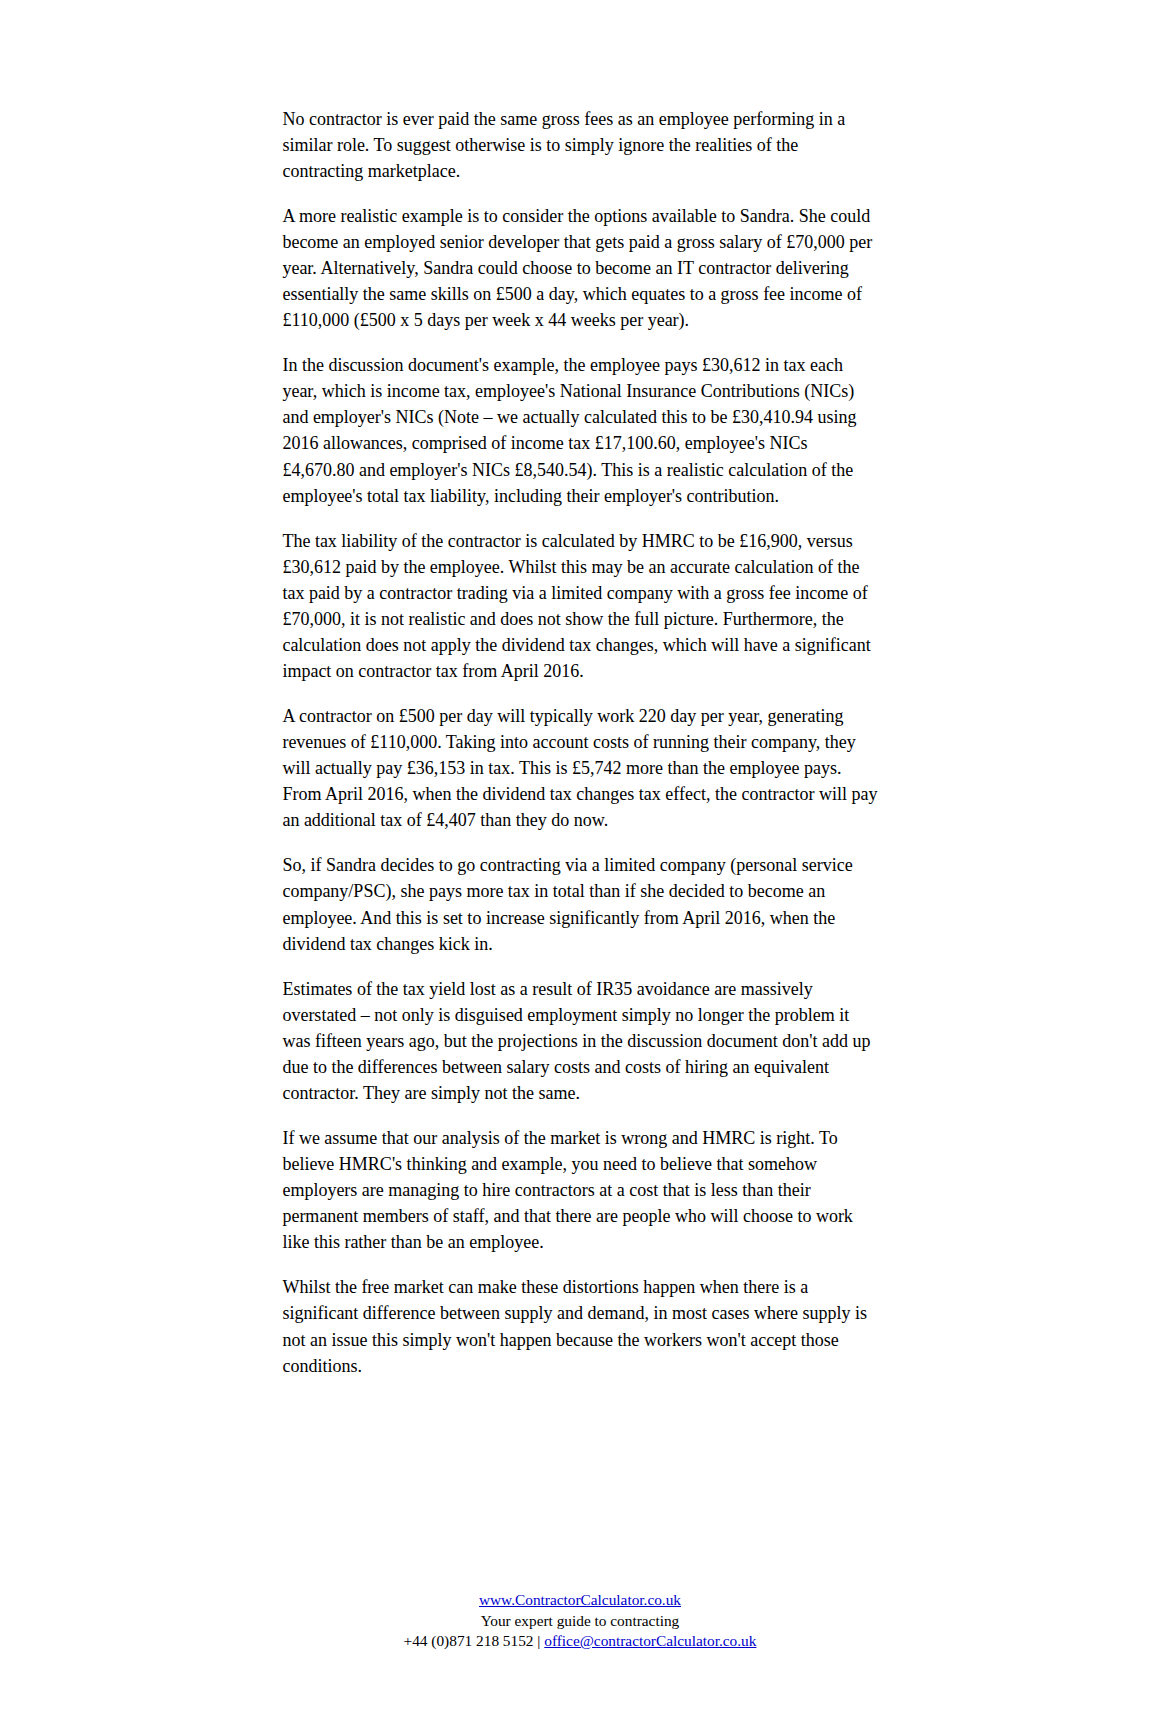No contractor is ever paid the same gross fees as an employee performing in a similar role. To suggest otherwise is to simply ignore the realities of the contracting marketplace.
A more realistic example is to consider the options available to Sandra. She could become an employed senior developer that gets paid a gross salary of £70,000 per year. Alternatively, Sandra could choose to become an IT contractor delivering essentially the same skills on £500 a day, which equates to a gross fee income of £110,000 (£500 x 5 days per week x 44 weeks per year).
In the discussion document's example, the employee pays £30,612 in tax each year, which is income tax, employee's National Insurance Contributions (NICs) and employer's NICs (Note – we actually calculated this to be £30,410.94 using 2016 allowances, comprised of income tax £17,100.60, employee's NICs £4,670.80 and employer's NICs £8,540.54). This is a realistic calculation of the employee's total tax liability, including their employer's contribution.
The tax liability of the contractor is calculated by HMRC to be £16,900, versus £30,612 paid by the employee. Whilst this may be an accurate calculation of the tax paid by a contractor trading via a limited company with a gross fee income of £70,000, it is not realistic and does not show the full picture. Furthermore, the calculation does not apply the dividend tax changes, which will have a significant impact on contractor tax from April 2016.
A contractor on £500 per day will typically work 220 day per year, generating revenues of £110,000. Taking into account costs of running their company, they will actually pay £36,153 in tax. This is £5,742 more than the employee pays. From April 2016, when the dividend tax changes tax effect, the contractor will pay an additional tax of £4,407 than they do now.
So, if Sandra decides to go contracting via a limited company (personal service company/PSC), she pays more tax in total than if she decided to become an employee. And this is set to increase significantly from April 2016, when the dividend tax changes kick in.
Estimates of the tax yield lost as a result of IR35 avoidance are massively overstated – not only is disguised employment simply no longer the problem it was fifteen years ago, but the projections in the discussion document don't add up due to the differences between salary costs and costs of hiring an equivalent contractor. They are simply not the same.
If we assume that our analysis of the market is wrong and HMRC is right. To believe HMRC's thinking and example, you need to believe that somehow employers are managing to hire contractors at a cost that is less than their permanent members of staff, and that there are people who will choose to work like this rather than be an employee.
Whilst the free market can make these distortions happen when there is a significant difference between supply and demand, in most cases where supply is not an issue this simply won't happen because the workers won't accept those conditions.
www.ContractorCalculator.co.uk
Your expert guide to contracting
+44 (0)871 218 5152 | office@contractorCalculator.co.uk